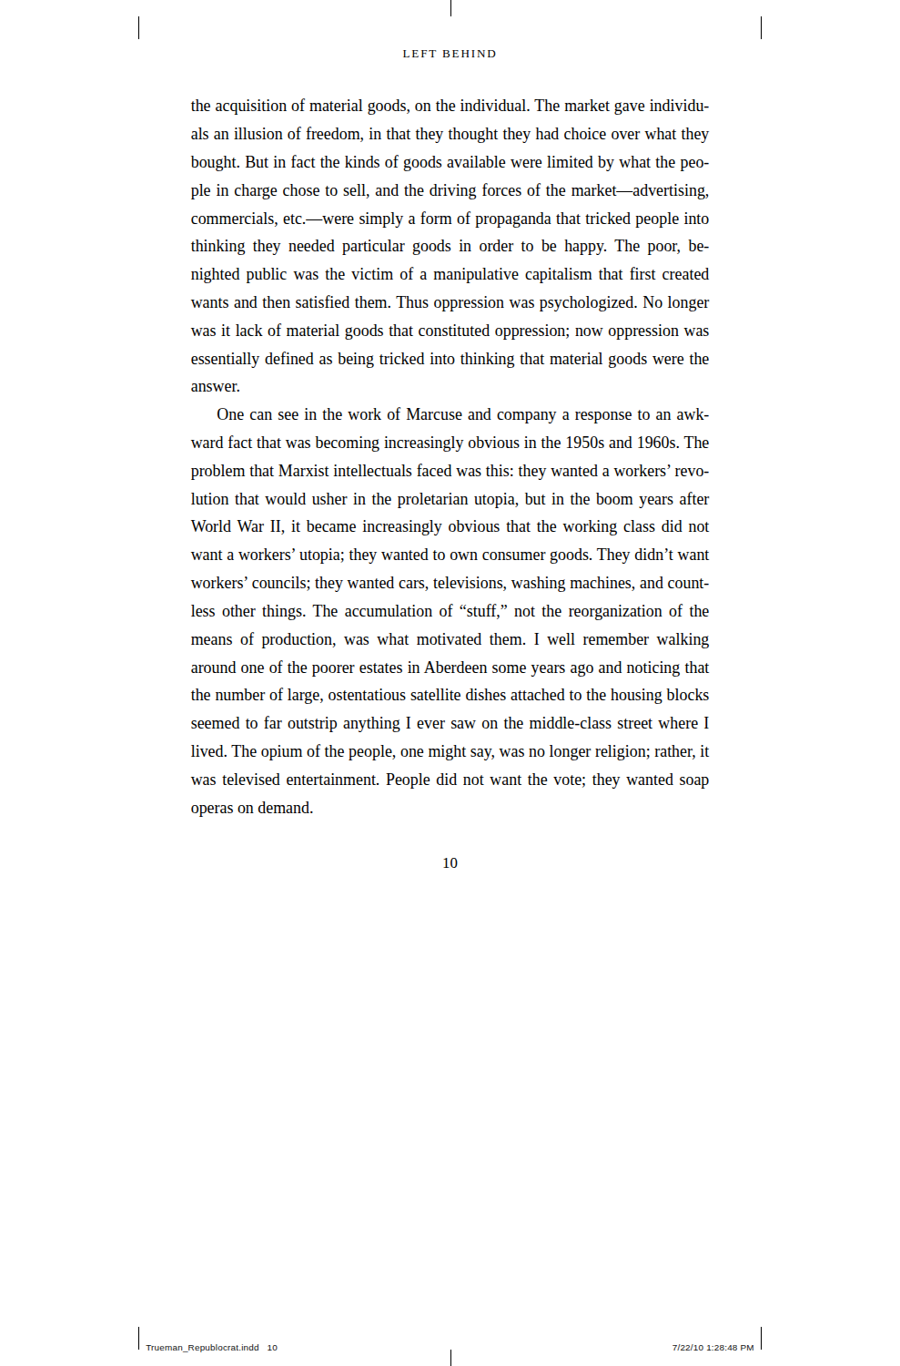Left Behind
the acquisition of material goods, on the individual. The market gave individuals an illusion of freedom, in that they thought they had choice over what they bought. But in fact the kinds of goods available were limited by what the people in charge chose to sell, and the driving forces of the market—advertising, commercials, etc.—were simply a form of propaganda that tricked people into thinking they needed particular goods in order to be happy. The poor, benighted public was the victim of a manipulative capitalism that first created wants and then satisfied them. Thus oppression was psychologized. No longer was it lack of material goods that constituted oppression; now oppression was essentially defined as being tricked into thinking that material goods were the answer.
One can see in the work of Marcuse and company a response to an awkward fact that was becoming increasingly obvious in the 1950s and 1960s. The problem that Marxist intellectuals faced was this: they wanted a workers’ revolution that would usher in the proletarian utopia, but in the boom years after World War II, it became increasingly obvious that the working class did not want a workers’ utopia; they wanted to own consumer goods. They didn’t want workers’ councils; they wanted cars, televisions, washing machines, and countless other things. The accumulation of “stuff,” not the reorganization of the means of production, was what motivated them. I well remember walking around one of the poorer estates in Aberdeen some years ago and noticing that the number of large, ostentatious satellite dishes attached to the housing blocks seemed to far outstrip anything I ever saw on the middle-class street where I lived. The opium of the people, one might say, was no longer religion; rather, it was televised entertainment. People did not want the vote; they wanted soap operas on demand.
10
Trueman_Republocrat.indd 10 7/22/10 1:28:48 PM